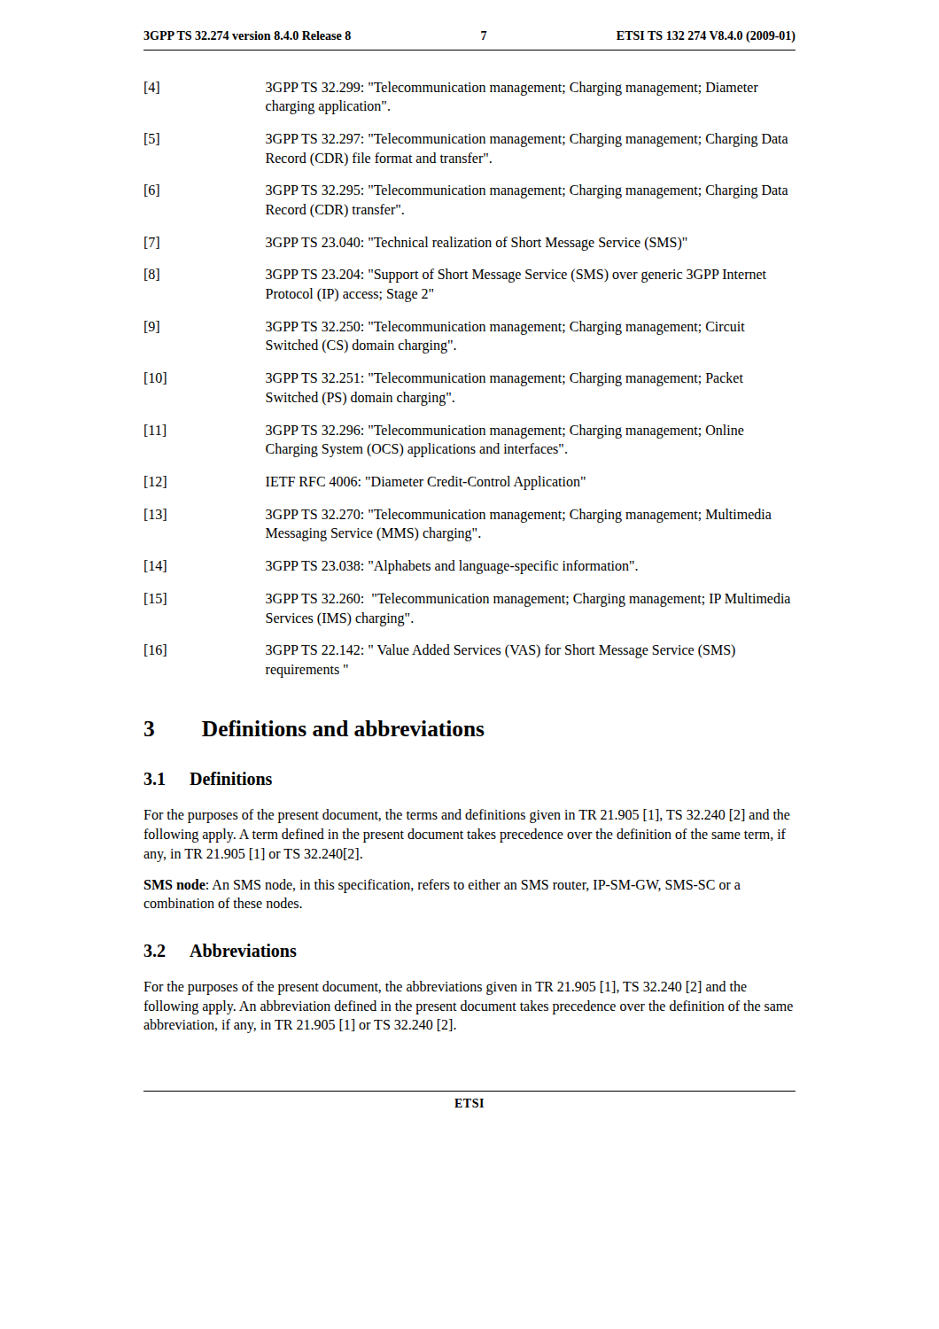3GPP TS 32.274 version 8.4.0 Release 8 7 ETSI TS 132 274 V8.4.0 (2009-01)
[4]
3GPP TS 32.299: "Telecommunication management; Charging management; Diameter charging application".
[5]
3GPP TS 32.297: "Telecommunication management; Charging management; Charging Data Record (CDR) file format and transfer".
[6]
3GPP TS 32.295: "Telecommunication management; Charging management; Charging Data Record (CDR) transfer".
[7]
3GPP TS 23.040: "Technical realization of Short Message Service (SMS)"
[8]
3GPP TS 23.204: "Support of Short Message Service (SMS) over generic 3GPP Internet Protocol (IP) access; Stage 2"
[9]
3GPP TS 32.250: "Telecommunication management; Charging management; Circuit Switched (CS) domain charging".
[10]
3GPP TS 32.251: "Telecommunication management; Charging management; Packet Switched (PS) domain charging".
[11]
3GPP TS 32.296: "Telecommunication management; Charging management; Online Charging System (OCS) applications and interfaces".
[12]
IETF RFC 4006: "Diameter Credit-Control Application"
[13]
3GPP TS 32.270: "Telecommunication management; Charging management; Multimedia Messaging Service (MMS) charging".
[14]
3GPP TS 23.038: "Alphabets and language-specific information".
[15]
3GPP TS 32.260: "Telecommunication management; Charging management; IP Multimedia Services (IMS) charging".
[16]
3GPP TS 22.142: " Value Added Services (VAS) for Short Message Service (SMS) requirements "
3 Definitions and abbreviations
3.1 Definitions
For the purposes of the present document, the terms and definitions given in TR 21.905 [1], TS 32.240 [2] and the following apply. A term defined in the present document takes precedence over the definition of the same term, if any, in TR 21.905 [1] or TS 32.240[2].
SMS node: An SMS node, in this specification, refers to either an SMS router, IP-SM-GW, SMS-SC or a combination of these nodes.
3.2 Abbreviations
For the purposes of the present document, the abbreviations given in TR 21.905 [1], TS 32.240 [2] and the following apply. An abbreviation defined in the present document takes precedence over the definition of the same abbreviation, if any, in TR 21.905 [1] or TS 32.240 [2].
ETSI